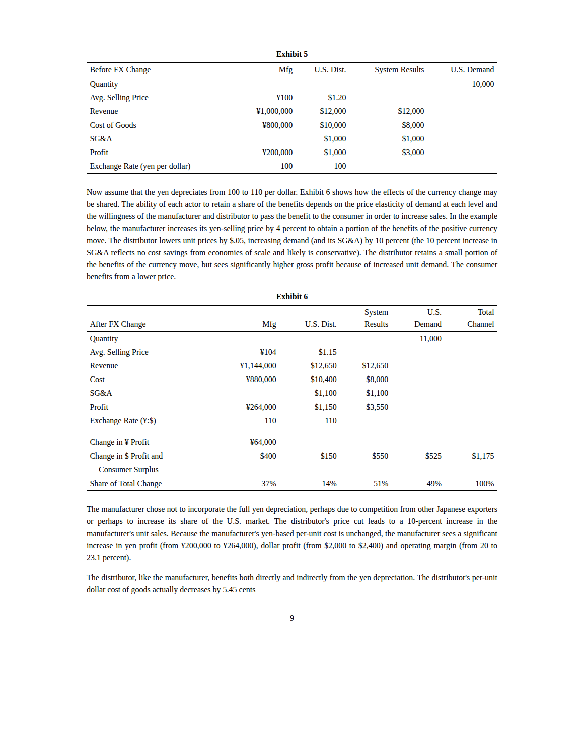Exhibit 5
| Before FX Change | Mfg | U.S. Dist. | System Results | U.S. Demand |
| --- | --- | --- | --- | --- |
| Quantity | | | | 10,000 |
| Avg. Selling Price | ¥100 | $1.20 | | |
| Revenue | ¥1,000,000 | $12,000 | $12,000 | |
| Cost of Goods | ¥800,000 | $10,000 | $8,000 | |
| SG&A | | $1,000 | $1,000 | |
| Profit | ¥200,000 | $1,000 | $3,000 | |
| Exchange Rate (yen per dollar) | 100 | 100 | | |
Now assume that the yen depreciates from 100 to 110 per dollar. Exhibit 6 shows how the effects of the currency change may be shared. The ability of each actor to retain a share of the benefits depends on the price elasticity of demand at each level and the willingness of the manufacturer and distributor to pass the benefit to the consumer in order to increase sales. In the example below, the manufacturer increases its yen-selling price by 4 percent to obtain a portion of the benefits of the positive currency move. The distributor lowers unit prices by $.05, increasing demand (and its SG&A) by 10 percent (the 10 percent increase in SG&A reflects no cost savings from economies of scale and likely is conservative). The distributor retains a small portion of the benefits of the currency move, but sees significantly higher gross profit because of increased unit demand. The consumer benefits from a lower price.
Exhibit 6
| After FX Change | Mfg | U.S. Dist. | System Results | U.S. Demand | Total Channel |
| --- | --- | --- | --- | --- | --- |
| Quantity | | | | 11,000 | |
| Avg. Selling Price | ¥104 | $1.15 | | | |
| Revenue | ¥1,144,000 | $12,650 | $12,650 | | |
| Cost | ¥880,000 | $10,400 | $8,000 | | |
| SG&A | | $1,100 | $1,100 | | |
| Profit | ¥264,000 | $1,150 | $3,550 | | |
| Exchange Rate (¥:$) | 110 | 110 | | | |
| Change in ¥ Profit | ¥64,000 | | | | |
| Change in $ Profit and | $400 | $150 | $550 | $525 | $1,175 |
| Consumer Surplus | | | | | |
| Share of Total Change | 37% | 14% | 51% | 49% | 100% |
The manufacturer chose not to incorporate the full yen depreciation, perhaps due to competition from other Japanese exporters or perhaps to increase its share of the U.S. market. The distributor's price cut leads to a 10-percent increase in the manufacturer's unit sales. Because the manufacturer's yen-based per-unit cost is unchanged, the manufacturer sees a significant increase in yen profit (from ¥200,000 to ¥264,000), dollar profit (from $2,000 to $2,400) and operating margin (from 20 to 23.1 percent).
The distributor, like the manufacturer, benefits both directly and indirectly from the yen depreciation. The distributor's per-unit dollar cost of goods actually decreases by 5.45 cents
9